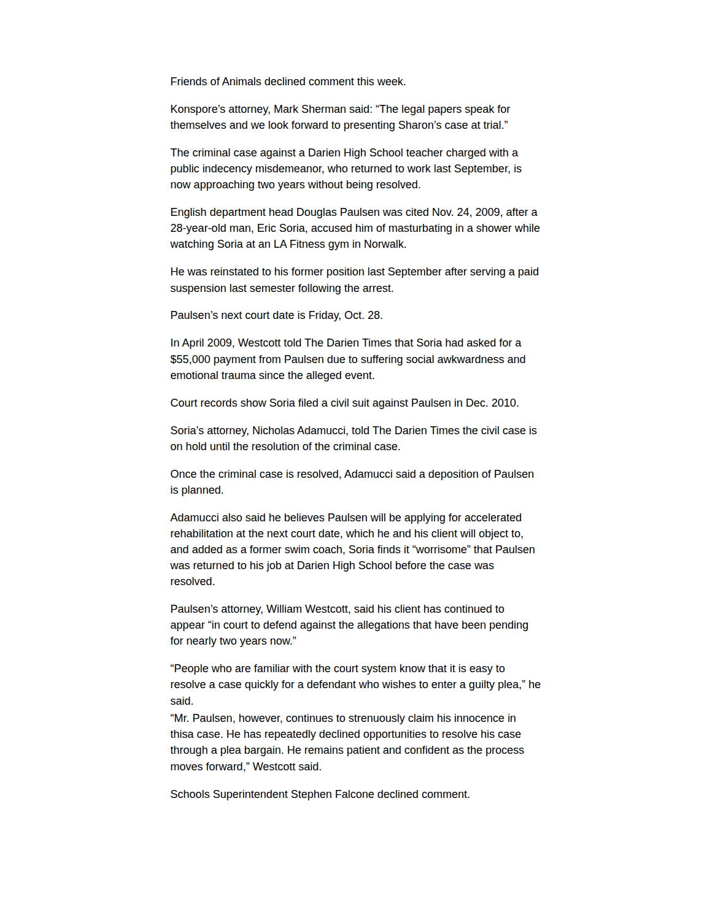Friends of Animals declined comment this week.
Konspore’s attorney, Mark Sherman said: “The legal papers speak for themselves and we look forward to presenting Sharon’s case at trial.”
The criminal case against a Darien High School teacher charged with a public indecency misdemeanor, who returned to work last September, is now approaching two years without being resolved.
English department head Douglas Paulsen was cited Nov. 24, 2009, after a 28-year-old man, Eric Soria, accused him of masturbating in a shower while watching Soria at an LA Fitness gym in Norwalk.
He was reinstated to his former position last September after serving a paid suspension last semester following the arrest.
Paulsen’s next court date is Friday, Oct. 28.
In April 2009, Westcott told The Darien Times that Soria had asked for a $55,000 payment from Paulsen due to suffering social awkwardness and emotional trauma since the alleged event.
Court records show Soria filed a civil suit against Paulsen in Dec. 2010.
Soria’s attorney, Nicholas Adamucci, told The Darien Times the civil case is on hold until the resolution of the criminal case.
Once the criminal case is resolved, Adamucci said a deposition of Paulsen is planned.
Adamucci also said he believes Paulsen will be applying for accelerated rehabilitation at the next court date, which he and his client will object to, and added as a former swim coach, Soria finds it “worrisome” that Paulsen was returned to his job at Darien High School before the case was resolved.
Paulsen’s attorney, William Westcott, said his client has continued to appear “in court to defend against the allegations that have been pending for nearly two years now.”
“People who are familiar with the court system know that it is easy to resolve a case quickly for a defendant who wishes to enter a guilty plea,” he said.
“Mr. Paulsen, however, continues to strenuously claim his innocence in thisa case. He has repeatedly declined opportunities to resolve his case through a plea bargain. He remains patient and confident as the process moves forward,” Westcott said.
Schools Superintendent Stephen Falcone declined comment.